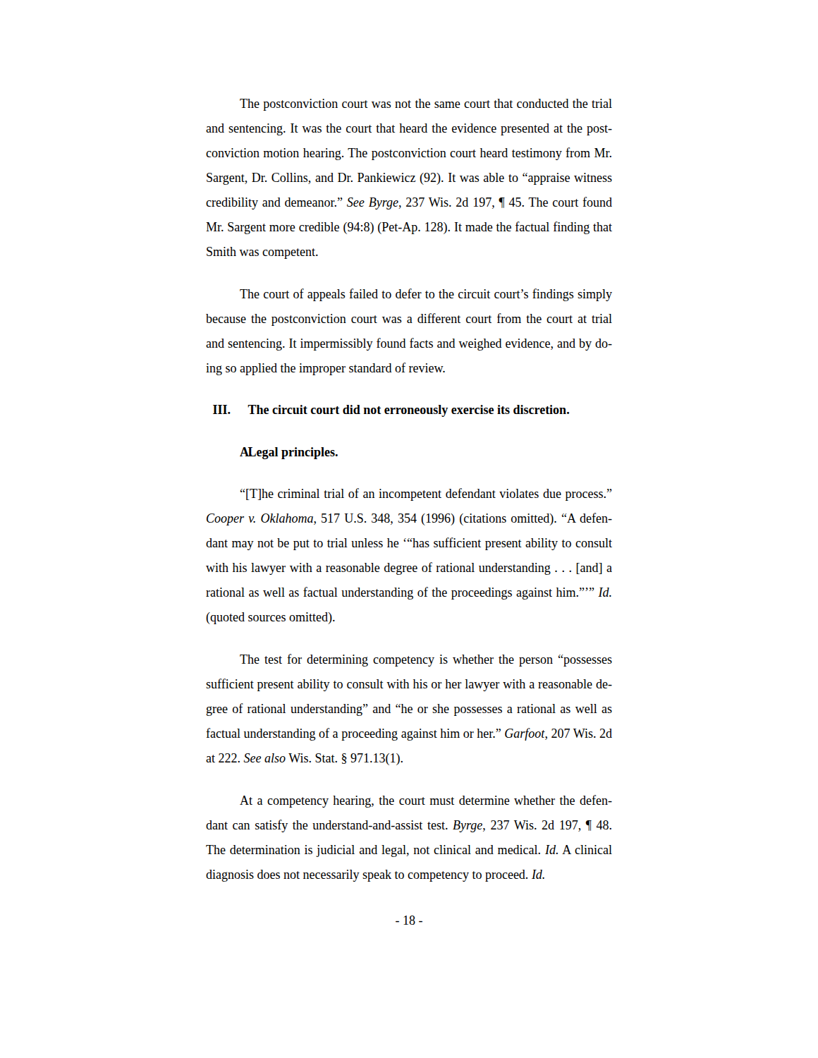The postconviction court was not the same court that conducted the trial and sentencing. It was the court that heard the evidence presented at the postconviction motion hearing. The postconviction court heard testimony from Mr. Sargent, Dr. Collins, and Dr. Pankiewicz (92). It was able to “appraise witness credibility and demeanor.” See Byrge, 237 Wis. 2d 197, ¶ 45. The court found Mr. Sargent more credible (94:8) (Pet-Ap. 128). It made the factual finding that Smith was competent.
The court of appeals failed to defer to the circuit court’s findings simply because the postconviction court was a different court from the court at trial and sentencing. It impermissibly found facts and weighed evidence, and by doing so applied the improper standard of review.
III. The circuit court did not erroneously exercise its discretion.
A. Legal principles.
“[T]he criminal trial of an incompetent defendant violates due process.” Cooper v. Oklahoma, 517 U.S. 348, 354 (1996) (citations omitted). “A defendant may not be put to trial unless he ‘“has sufficient present ability to consult with his lawyer with a reasonable degree of rational understanding . . . [and] a rational as well as factual understanding of the proceedings against him.”’” Id. (quoted sources omitted).
The test for determining competency is whether the person “possesses sufficient present ability to consult with his or her lawyer with a reasonable degree of rational understanding” and “he or she possesses a rational as well as factual understanding of a proceeding against him or her.” Garfoot, 207 Wis. 2d at 222. See also Wis. Stat. § 971.13(1).
At a competency hearing, the court must determine whether the defendant can satisfy the understand-and-assist test. Byrge, 237 Wis. 2d 197, ¶ 48. The determination is judicial and legal, not clinical and medical. Id. A clinical diagnosis does not necessarily speak to competency to proceed. Id.
- 18 -